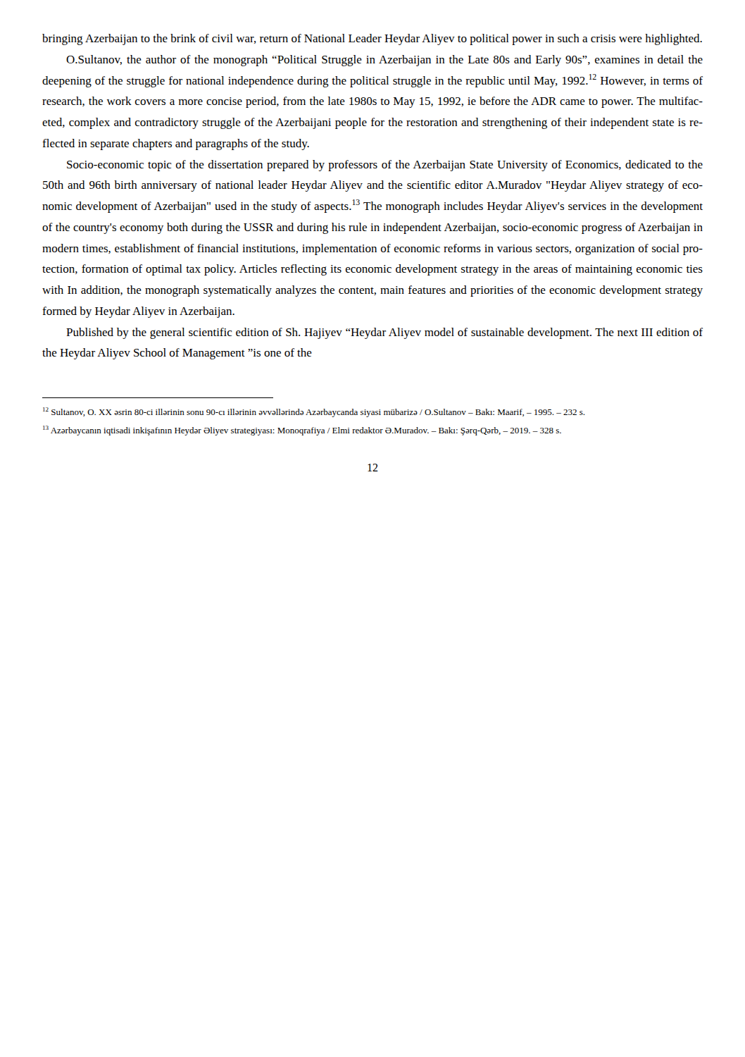bringing Azerbaijan to the brink of civil war, return of National Leader Heydar Aliyev to political power in such a crisis were highlighted.
O.Sultanov, the author of the monograph “Political Struggle in Azerbaijan in the Late 80s and Early 90s”, examines in detail the deepening of the struggle for national independence during the political struggle in the republic until May, 1992.12 However, in terms of research, the work covers a more concise period, from the late 1980s to May 15, 1992, ie before the ADR came to power. The multifaceted, complex and contradictory struggle of the Azerbaijani people for the restoration and strengthening of their independent state is reflected in separate chapters and paragraphs of the study.
Socio-economic topic of the dissertation prepared by professors of the Azerbaijan State University of Economics, dedicated to the 50th and 96th birth anniversary of national leader Heydar Aliyev and the scientific editor A.Muradov "Heydar Aliyev strategy of economic development of Azerbaijan" used in the study of aspects.13 The monograph includes Heydar Aliyev's services in the development of the country's economy both during the USSR and during his rule in independent Azerbaijan, socio-economic progress of Azerbaijan in modern times, establishment of financial institutions, implementation of economic reforms in various sectors, organization of social protection, formation of optimal tax policy. Articles reflecting its economic development strategy in the areas of maintaining economic ties with In addition, the monograph systematically analyzes the content, main features and priorities of the economic development strategy formed by Heydar Aliyev in Azerbaijan.
Published by the general scientific edition of Sh. Hajiyev “Heydar Aliyev model of sustainable development. The next III edition of the Heydar Aliyev School of Management ”is one of the
12 Sultanov, O. XX əsrin 80-ci illərinin sonu 90-cı illərinin əvvəllərində Azərbaycanda siyasi mübarizə / O.Sultanov – Bakı: Maarif, – 1995. – 232 s.
13 Azərbaycanın iqtisadi inkişafının Heydər Əliyev strategiyası: Monoqrafiya / Elmi redaktor Ə.Muradov. – Bakı: Şərq-Qərb, – 2019. – 328 s.
12